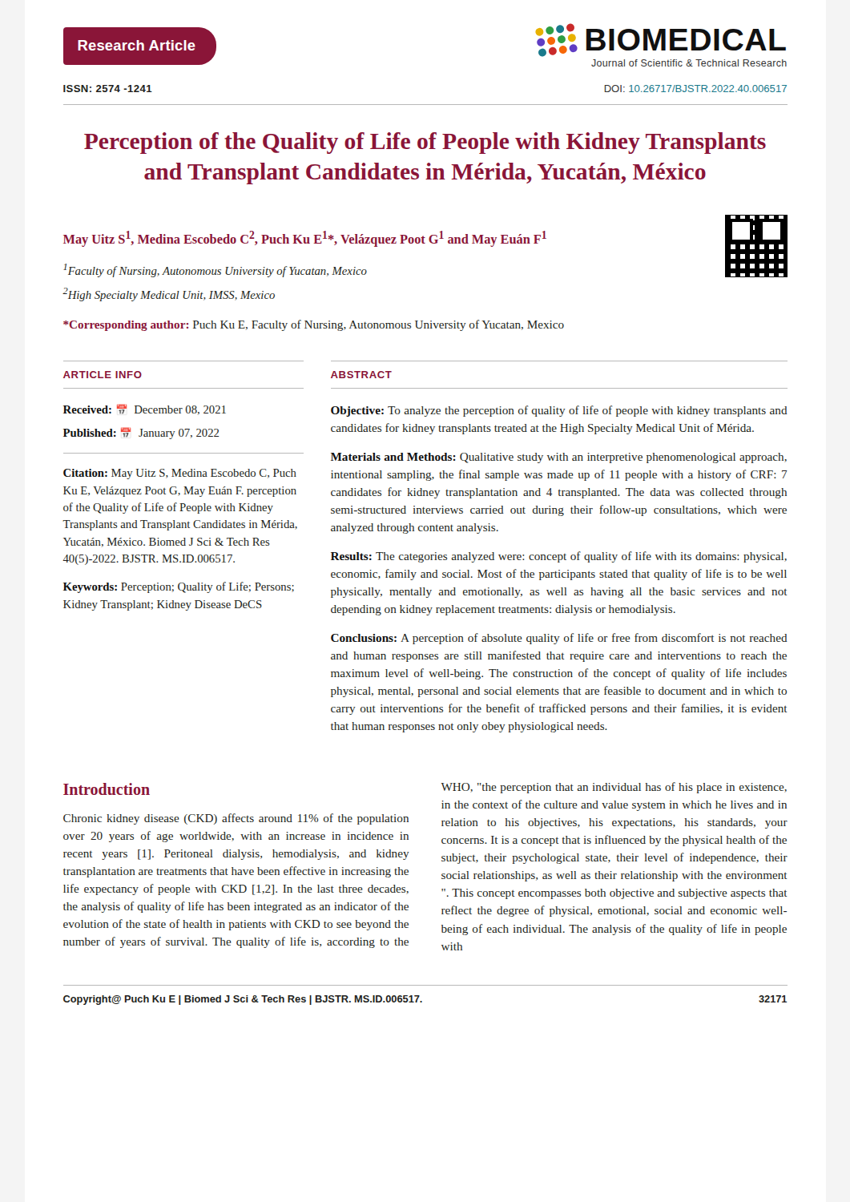Research Article
BIOMEDICAL
Journal of Scientific & Technical Research
ISSN: 2574 -1241 DOI: 10.26717/BJSTR.2022.40.006517
Perception of the Quality of Life of People with Kidney Transplants and Transplant Candidates in Mérida, Yucatán, México
May Uitz S1, Medina Escobedo C2, Puch Ku E1*, Velázquez Poot G1 and May Euán F1
1Faculty of Nursing, Autonomous University of Yucatan, Mexico
2High Specialty Medical Unit, IMSS, Mexico
*Corresponding author: Puch Ku E, Faculty of Nursing, Autonomous University of Yucatan, Mexico
ARTICLE INFO
Received: December 08, 2021
Published: January 07, 2022
Citation: May Uitz S, Medina Escobedo C, Puch Ku E, Velázquez Poot G, May Euán F. perception of the Quality of Life of People with Kidney Transplants and Transplant Candidates in Mérida, Yucatán, México. Biomed J Sci & Tech Res 40(5)-2022. BJSTR. MS.ID.006517.
Keywords: Perception; Quality of Life; Persons; Kidney Transplant; Kidney Disease DeCS
ABSTRACT
Objective: To analyze the perception of quality of life of people with kidney transplants and candidates for kidney transplants treated at the High Specialty Medical Unit of Mérida.
Materials and Methods: Qualitative study with an interpretive phenomenological approach, intentional sampling, the final sample was made up of 11 people with a history of CRF: 7 candidates for kidney transplantation and 4 transplanted. The data was collected through semi-structured interviews carried out during their follow-up consultations, which were analyzed through content analysis.
Results: The categories analyzed were: concept of quality of life with its domains: physical, economic, family and social. Most of the participants stated that quality of life is to be well physically, mentally and emotionally, as well as having all the basic services and not depending on kidney replacement treatments: dialysis or hemodialysis.
Conclusions: A perception of absolute quality of life or free from discomfort is not reached and human responses are still manifested that require care and interventions to reach the maximum level of well-being. The construction of the concept of quality of life includes physical, mental, personal and social elements that are feasible to document and in which to carry out interventions for the benefit of trafficked persons and their families, it is evident that human responses not only obey physiological needs.
Introduction
Chronic kidney disease (CKD) affects around 11% of the population over 20 years of age worldwide, with an increase in incidence in recent years [1]. Peritoneal dialysis, hemodialysis, and kidney transplantation are treatments that have been effective in increasing the life expectancy of people with CKD [1,2]. In the last three decades, the analysis of quality of life has been integrated as an indicator of the evolution of the state of health in patients with CKD to see beyond the number of years of survival. The quality of life is, according to the WHO, "the perception that an individual has of his place in existence, in the context of the culture and value system in which he lives and in relation to his objectives, his expectations, his standards, your concerns. It is a concept that is influenced by the physical health of the subject, their psychological state, their level of independence, their social relationships, as well as their relationship with the environment ". This concept encompasses both objective and subjective aspects that reflect the degree of physical, emotional, social and economic well-being of each individual. The analysis of the quality of life in people with
Copyright@ Puch Ku E | Biomed J Sci & Tech Res | BJSTR. MS.ID.006517.
32171